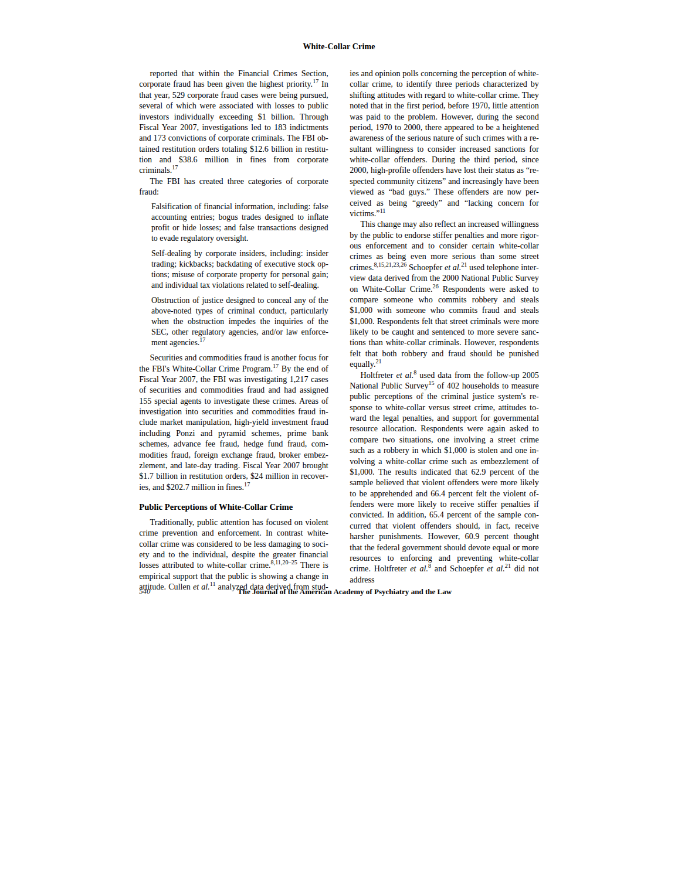White-Collar Crime
reported that within the Financial Crimes Section, corporate fraud has been given the highest priority.17 In that year, 529 corporate fraud cases were being pursued, several of which were associated with losses to public investors individually exceeding $1 billion. Through Fiscal Year 2007, investigations led to 183 indictments and 173 convictions of corporate criminals. The FBI obtained restitution orders totaling $12.6 billion in restitution and $38.6 million in fines from corporate criminals.17
The FBI has created three categories of corporate fraud:
Falsification of financial information, including: false accounting entries; bogus trades designed to inflate profit or hide losses; and false transactions designed to evade regulatory oversight.
Self-dealing by corporate insiders, including: insider trading; kickbacks; backdating of executive stock options; misuse of corporate property for personal gain; and individual tax violations related to self-dealing.
Obstruction of justice designed to conceal any of the above-noted types of criminal conduct, particularly when the obstruction impedes the inquiries of the SEC, other regulatory agencies, and/or law enforcement agencies.17
Securities and commodities fraud is another focus for the FBI's White-Collar Crime Program.17 By the end of Fiscal Year 2007, the FBI was investigating 1,217 cases of securities and commodities fraud and had assigned 155 special agents to investigate these crimes. Areas of investigation into securities and commodities fraud include market manipulation, high-yield investment fraud including Ponzi and pyramid schemes, prime bank schemes, advance fee fraud, hedge fund fraud, commodities fraud, foreign exchange fraud, broker embezzlement, and late-day trading. Fiscal Year 2007 brought $1.7 billion in restitution orders, $24 million in recoveries, and $202.7 million in fines.17
Public Perceptions of White-Collar Crime
Traditionally, public attention has focused on violent crime prevention and enforcement. In contrast white-collar crime was considered to be less damaging to society and to the individual, despite the greater financial losses attributed to white-collar crime.8,11,20–25 There is empirical support that the public is showing a change in attitude. Cullen et al.11 analyzed data derived from studies and opinion polls concerning the perception of white-collar crime, to identify three periods characterized by shifting attitudes with regard to white-collar crime. They noted that in the first period, before 1970, little attention was paid to the problem. However, during the second period, 1970 to 2000, there appeared to be a heightened awareness of the serious nature of such crimes with a resultant willingness to consider increased sanctions for white-collar offenders. During the third period, since 2000, high-profile offenders have lost their status as “respected community citizens” and increasingly have been viewed as “bad guys.” These offenders are now perceived as being “greedy” and “lacking concern for victims.”11
This change may also reflect an increased willingness by the public to endorse stiffer penalties and more rigorous enforcement and to consider certain white-collar crimes as being even more serious than some street crimes.8,15,21,23,26 Schoepfer et al.21 used telephone interview data derived from the 2000 National Public Survey on White-Collar Crime.26 Respondents were asked to compare someone who commits robbery and steals $1,000 with someone who commits fraud and steals $1,000. Respondents felt that street criminals were more likely to be caught and sentenced to more severe sanctions than white-collar criminals. However, respondents felt that both robbery and fraud should be punished equally.21
Holtfreter et al.8 used data from the follow-up 2005 National Public Survey15 of 402 households to measure public perceptions of the criminal justice system's response to white-collar versus street crime, attitudes toward the legal penalties, and support for governmental resource allocation. Respondents were again asked to compare two situations, one involving a street crime such as a robbery in which $1,000 is stolen and one involving a white-collar crime such as embezzlement of $1,000. The results indicated that 62.9 percent of the sample believed that violent offenders were more likely to be apprehended and 66.4 percent felt the violent offenders were more likely to receive stiffer penalties if convicted. In addition, 65.4 percent of the sample concurred that violent offenders should, in fact, receive harsher punishments. However, 60.9 percent thought that the federal government should devote equal or more resources to enforcing and preventing white-collar crime. Holtfreter et al.8 and Schoepfer et al.21 did not address
540
The Journal of the American Academy of Psychiatry and the Law